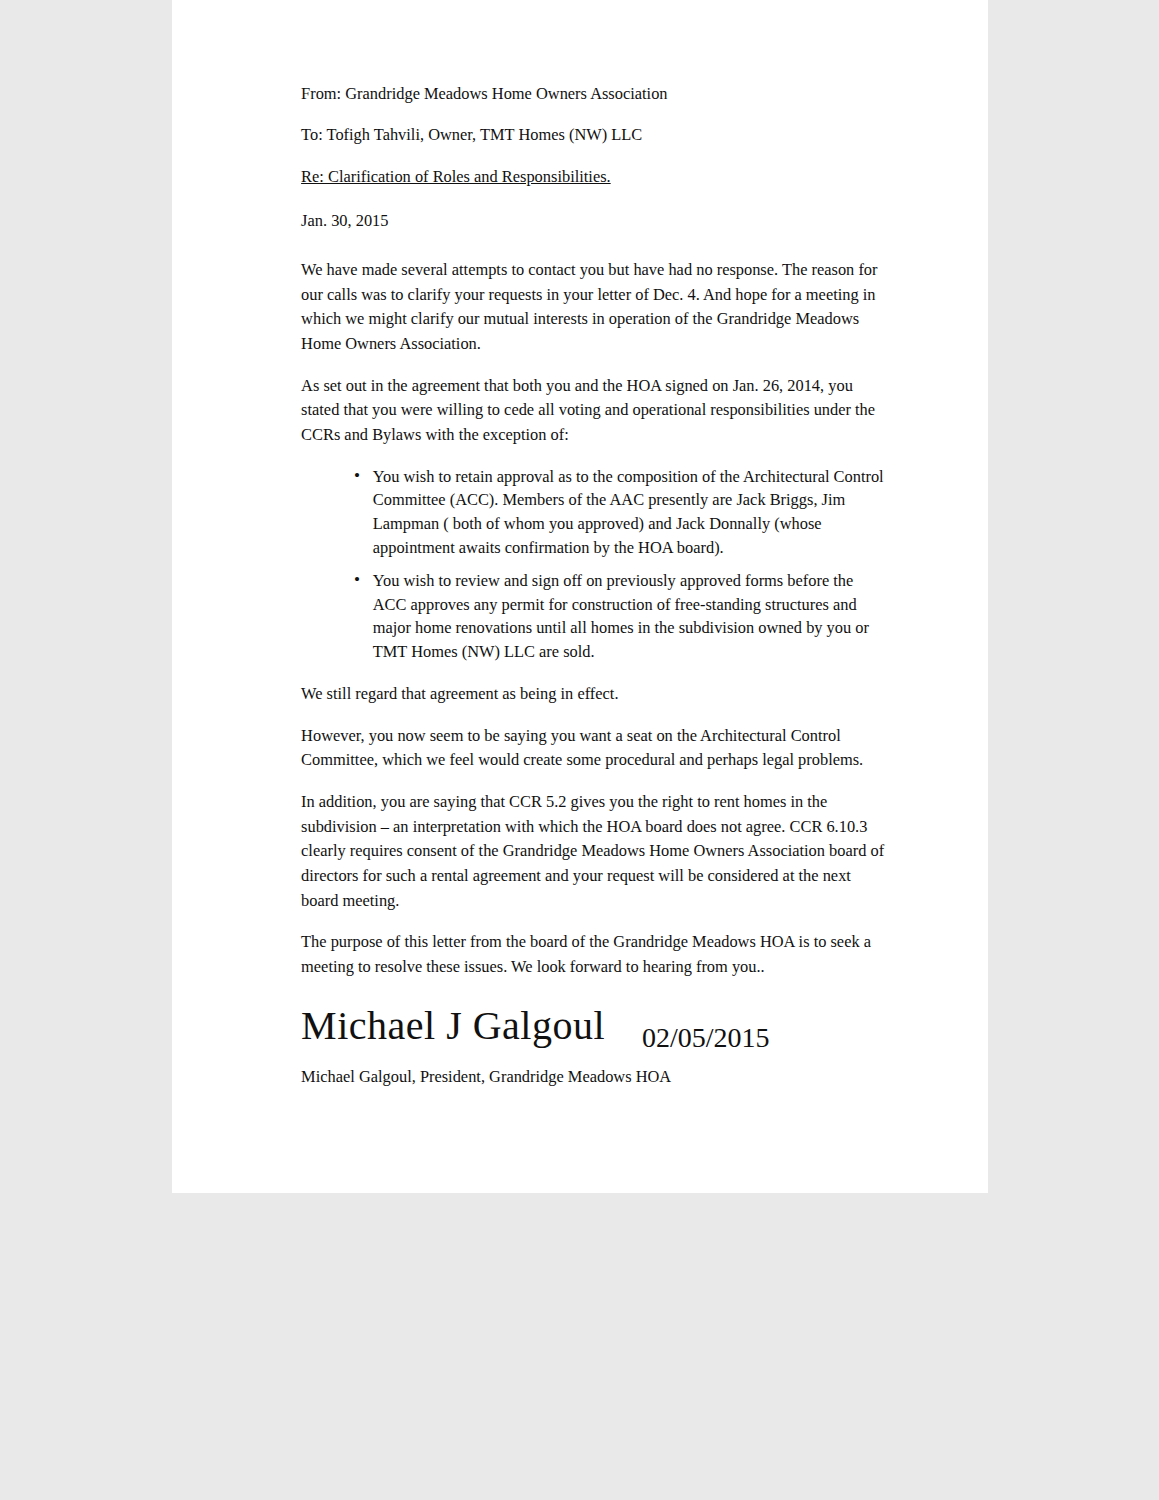From: Grandridge Meadows Home Owners Association
To: Tofigh Tahvili, Owner, TMT Homes (NW) LLC
Re: Clarification of Roles and Responsibilities.
Jan. 30, 2015
We have made several attempts to contact you but have had no response. The reason for our calls was to clarify your requests in your letter of Dec. 4. And hope for a meeting in which we might clarify our mutual interests in operation of the Grandridge Meadows Home Owners Association.
As set out in the agreement that both you and the HOA signed on Jan. 26, 2014, you stated that you were willing to cede all voting and operational responsibilities under the CCRs and Bylaws with the exception of:
You wish to retain approval as to the composition of the Architectural Control Committee (ACC). Members of the AAC presently are Jack Briggs, Jim Lampman ( both of whom you approved) and Jack Donnally (whose appointment awaits confirmation by the HOA board).
You wish to review and sign off on previously approved forms before the ACC approves any permit for construction of free-standing structures and major home renovations until all homes in the subdivision owned by you or TMT Homes (NW) LLC are sold.
We still regard that agreement as being in effect.
However, you now seem to be saying you want a seat on the Architectural Control Committee, which we feel would create some procedural and perhaps legal problems.
In addition, you are saying that CCR 5.2 gives you the right to rent homes in the subdivision – an interpretation with which the HOA board does not agree. CCR 6.10.3 clearly requires consent of the Grandridge Meadows Home Owners Association board of directors for such a rental agreement and your request will be considered at the next board meeting.
The purpose of this letter from the board of the Grandridge Meadows HOA is to seek a meeting to resolve these issues. We look forward to hearing from you..
Michael J Galgoul 02/05/2015 Michael Galgoul, President, Grandridge Meadows HOA